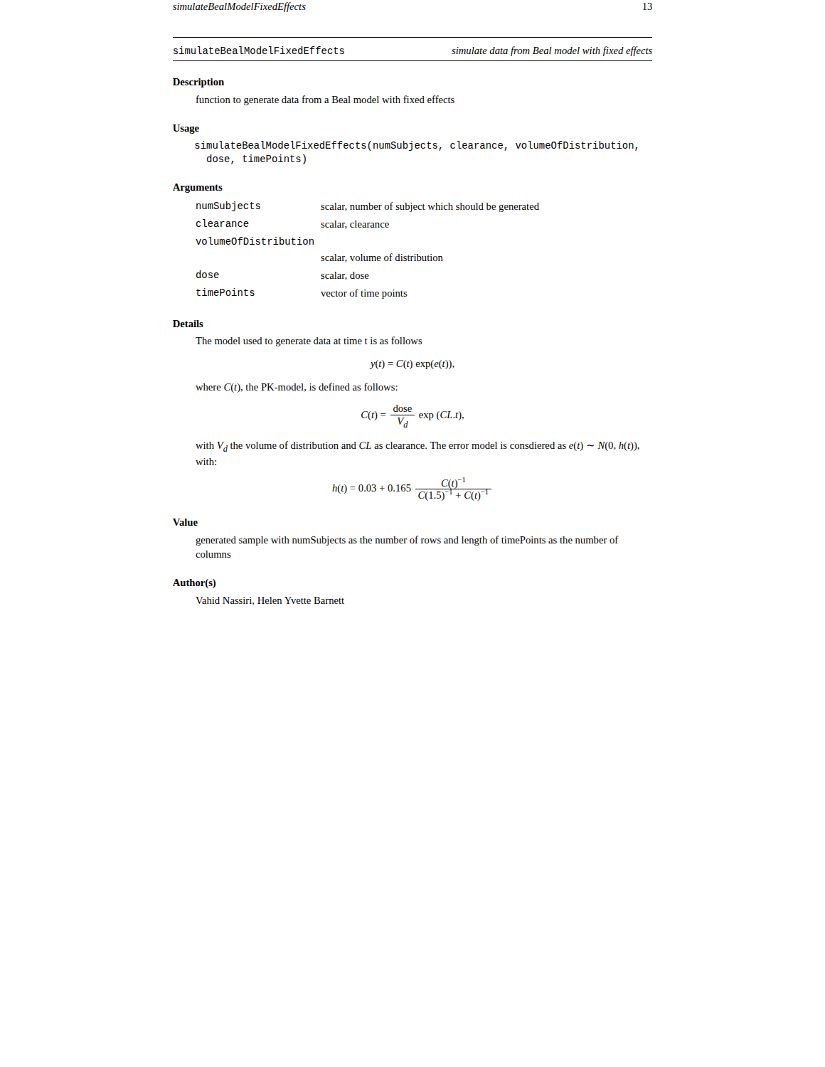simulateBealModelFixedEffects 13
simulateBealModelFixedEffects simulate data from Beal model with fixed effects
Description
function to generate data from a Beal model with fixed effects
Usage
simulateBealModelFixedEffects(numSubjects, clearance, volumeOfDistribution,
  dose, timePoints)
Arguments
numSubjects
scalar, number of subject which should be generated
clearance
scalar, clearance
volumeOfDistribution
scalar, volume of distribution
dose
scalar, dose
timePoints
vector of time points
Details
The model used to generate data at time t is as follows
y(t) = C(t) exp(e(t)),
where C(t), the PK-model, is defined as follows:
C(t) = dose Vd exp (CL.t),
with Vd the volume of distribution and CL as clearance. The error model is consdiered as e(t) ∼ N(0, h(t)), with:
h(t) = 0.03 + 0.165 C(t)−1 C(1.5)−1 + C(t)−1
Value
generated sample with numSubjects as the number of rows and length of timePoints as the number of columns
Author(s)
Vahid Nassiri, Helen Yvette Barnett